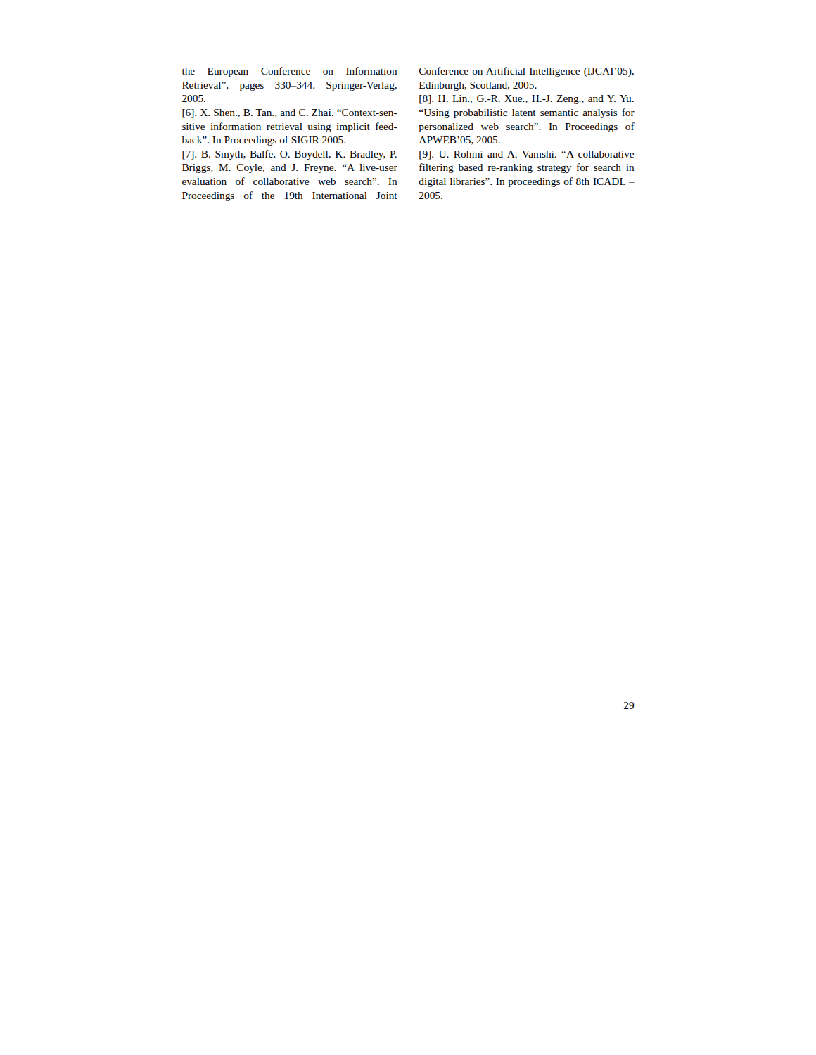the European Conference on Information Retrieval”, pages 330–344. Springer-Verlag, 2005.
[6]. X. Shen., B. Tan., and C. Zhai. “Context-sensitive information retrieval using implicit feedback”. In Proceedings of SIGIR 2005.
[7]. B. Smyth, Balfe, O. Boydell, K. Bradley, P. Briggs, M. Coyle, and J. Freyne. “A live-user evaluation of collaborative web search”. In Proceedings of the 19th International Joint Conference on Artificial Intelligence (IJCAI’05), Edinburgh, Scotland, 2005.
[8]. H. Lin., G.-R. Xue., H.-J. Zeng., and Y. Yu. “Using probabilistic latent semantic analysis for personalized web search”. In Proceedings of APWEB’05, 2005.
[9]. U. Rohini and A. Vamshi. “A collaborative filtering based re-ranking strategy for search in digital libraries”. In proceedings of 8th ICADL – 2005.
29